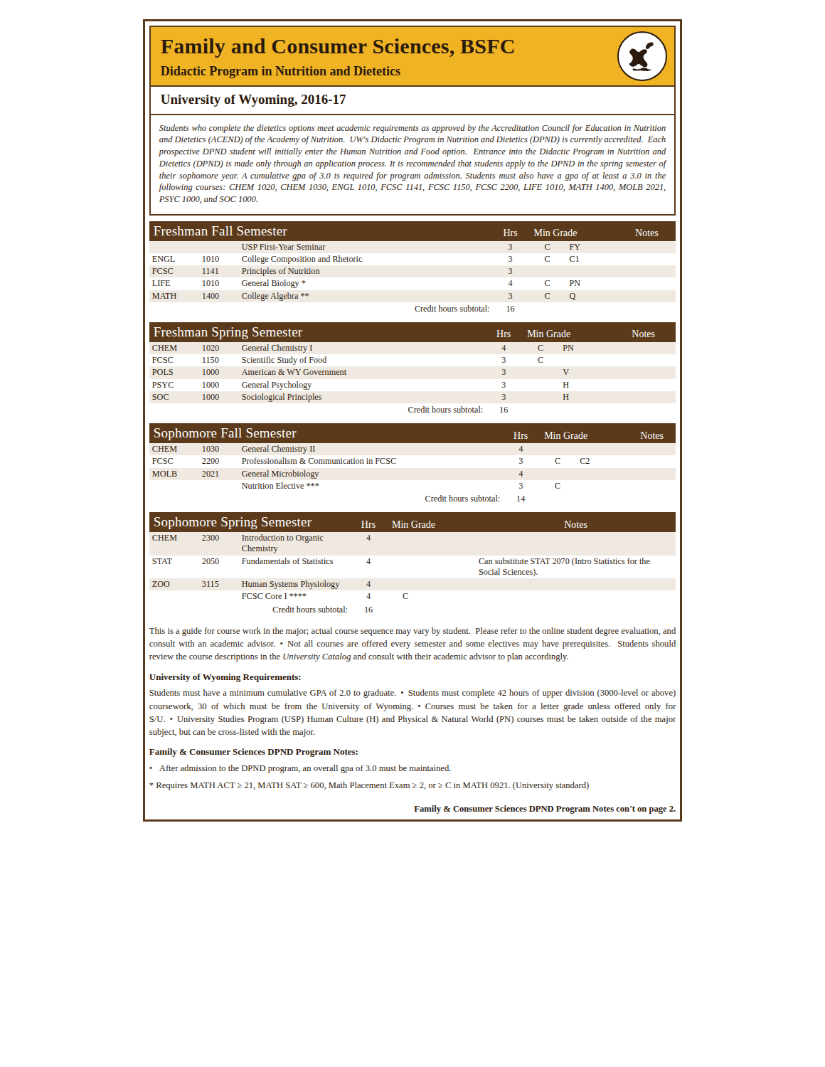Family and Consumer Sciences, BSFC
Didactic Program in Nutrition and Dietetics
University of Wyoming, 2016-17
Students who complete the dietetics options meet academic requirements as approved by the Accreditation Council for Education in Nutrition and Dietetics (ACEND) of the Academy of Nutrition. UW's Didactic Program in Nutrition and Dietetics (DPND) is currently accredited. Each prospective DPND student will initially enter the Human Nutrition and Food option. Entrance into the Didactic Program in Nutrition and Dietetics (DPND) is made only through an application process. It is recommended that students apply to the DPND in the spring semester of their sophomore year. A cumulative gpa of 3.0 is required for program admission. Students must also have a gpa of at least a 3.0 in the following courses: CHEM 1020, CHEM 1030, ENGL 1010, FCSC 1141, FCSC 1150, FCSC 2200, LIFE 1010, MATH 1400, MOLB 2021, PSYC 1000, and SOC 1000.
| Freshman Fall Semester | Hrs | Min Grade | Notes |
| --- | --- | --- | --- |
| | | USP First-Year Seminar | 3 | C | FY | |
| ENGL | 1010 | College Composition and Rhetoric | 3 | C | C1 | |
| FCSC | 1141 | Principles of Nutrition | 3 | | | |
| LIFE | 1010 | General Biology * | 4 | C | PN | |
| MATH | 1400 | College Algebra ** | 3 | C | Q | |
| Credit hours subtotal: | 16 | |
| Freshman Spring Semester | Hrs | Min Grade | Notes |
| --- | --- | --- | --- |
| CHEM | 1020 | General Chemistry I | 4 | C | PN | |
| FCSC | 1150 | Scientific Study of Food | 3 | C | | |
| POLS | 1000 | American & WY Government | 3 | | V | |
| PSYC | 1000 | General Psychology | 3 | | H | |
| SOC | 1000 | Sociological Principles | 3 | | H | |
| Credit hours subtotal: | 16 | |
| Sophomore Fall Semester | Hrs | Min Grade | Notes |
| --- | --- | --- | --- |
| CHEM | 1030 | General Chemistry II | 4 | | | |
| FCSC | 2200 | Professionalism & Communication in FCSC | 3 | C | C2 | |
| MOLB | 2021 | General Microbiology | 4 | | | |
| | | Nutrition Elective *** | 3 | C | | |
| Credit hours subtotal: | 14 | |
| Sophomore Spring Semester | Hrs | Min Grade | Notes |
| --- | --- | --- | --- |
| CHEM | 2300 | Introduction to Organic Chemistry | 4 | | | |
| STAT | 2050 | Fundamentals of Statistics | 4 | | | Can substitute STAT 2070 (Intro Statistics for the Social Sciences). |
| ZOO | 3115 | Human Systems Physiology | 4 | | | |
| | | FCSC Core I **** | 4 | C | | |
| Credit hours subtotal: | 16 | |
This is a guide for course work in the major; actual course sequence may vary by student. Please refer to the online student degree evaluation, and consult with an academic advisor.•Not all courses are offered every semester and some electives may have prerequisites. Students should review the course descriptions in the University Catalog and consult with their academic advisor to plan accordingly.
University of Wyoming Requirements:
Students must have a minimum cumulative GPA of 2.0 to graduate.•Students must complete 42 hours of upper division (3000-level or above) coursework, 30 of which must be from the University of Wyoming.•Courses must be taken for a letter grade unless offered only for S/U.•University Studies Program (USP) Human Culture (H) and Physical & Natural World (PN) courses must be taken outside of the major subject, but can be cross-listed with the major.
Family & Consumer Sciences DPND Program Notes:
After admission to the DPND program, an overall gpa of 3.0 must be maintained.
* Requires MATH ACT ≥ 21, MATH SAT ≥ 600, Math Placement Exam ≥ 2, or ≥ C in MATH 0921. (University standard)
Family & Consumer Sciences DPND Program Notes con't on page 2.